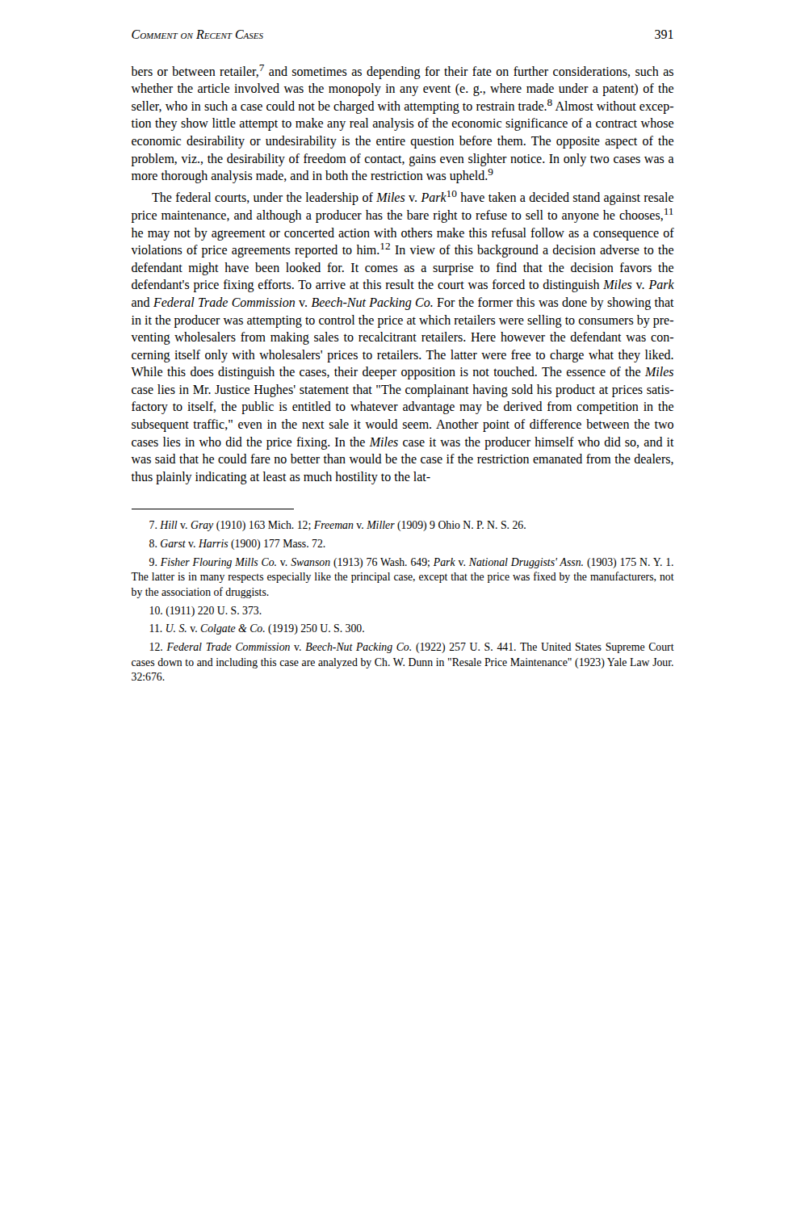Comment on Recent Cases 391
bers or between retailer,7 and sometimes as depending for their fate on further considerations, such as whether the article involved was the monopoly in any event (e. g., where made under a patent) of the seller, who in such a case could not be charged with attempting to restrain trade.8 Almost without exception they show little attempt to make any real analysis of the economic significance of a contract whose economic desirability or undesirability is the entire question before them. The opposite aspect of the problem, viz., the desirability of freedom of contact, gains even slighter notice. In only two cases was a more thorough analysis made, and in both the restriction was upheld.9
The federal courts, under the leadership of Miles v. Park10 have taken a decided stand against resale price maintenance, and although a producer has the bare right to refuse to sell to anyone he chooses,11 he may not by agreement or concerted action with others make this refusal follow as a consequence of violations of price agreements reported to him.12 In view of this background a decision adverse to the defendant might have been looked for. It comes as a surprise to find that the decision favors the defendant's price fixing efforts. To arrive at this result the court was forced to distinguish Miles v. Park and Federal Trade Commission v. Beech-Nut Packing Co. For the former this was done by showing that in it the producer was attempting to control the price at which retailers were selling to consumers by preventing wholesalers from making sales to recalcitrant retailers. Here however the defendant was concerning itself only with wholesalers' prices to retailers. The latter were free to charge what they liked. While this does distinguish the cases, their deeper opposition is not touched. The essence of the Miles case lies in Mr. Justice Hughes' statement that "The complainant having sold his product at prices satisfactory to itself, the public is entitled to whatever advantage may be derived from competition in the subsequent traffic," even in the next sale it would seem. Another point of difference between the two cases lies in who did the price fixing. In the Miles case it was the producer himself who did so, and it was said that he could fare no better than would be the case if the restriction emanated from the dealers, thus plainly indicating at least as much hostility to the lat-
7. Hill v. Gray (1910) 163 Mich. 12; Freeman v. Miller (1909) 9 Ohio N. P. N. S. 26.
8. Garst v. Harris (1900) 177 Mass. 72.
9. Fisher Flouring Mills Co. v. Swanson (1913) 76 Wash. 649; Park v. National Druggists' Assn. (1903) 175 N. Y. 1. The latter is in many respects especially like the principal case, except that the price was fixed by the manufacturers, not by the association of druggists.
10. (1911) 220 U. S. 373.
11. U. S. v. Colgate & Co. (1919) 250 U. S. 300.
12. Federal Trade Commission v. Beech-Nut Packing Co. (1922) 257 U. S. 441. The United States Supreme Court cases down to and including this case are analyzed by Ch. W. Dunn in "Resale Price Maintenance" (1923) Yale Law Jour. 32:676.